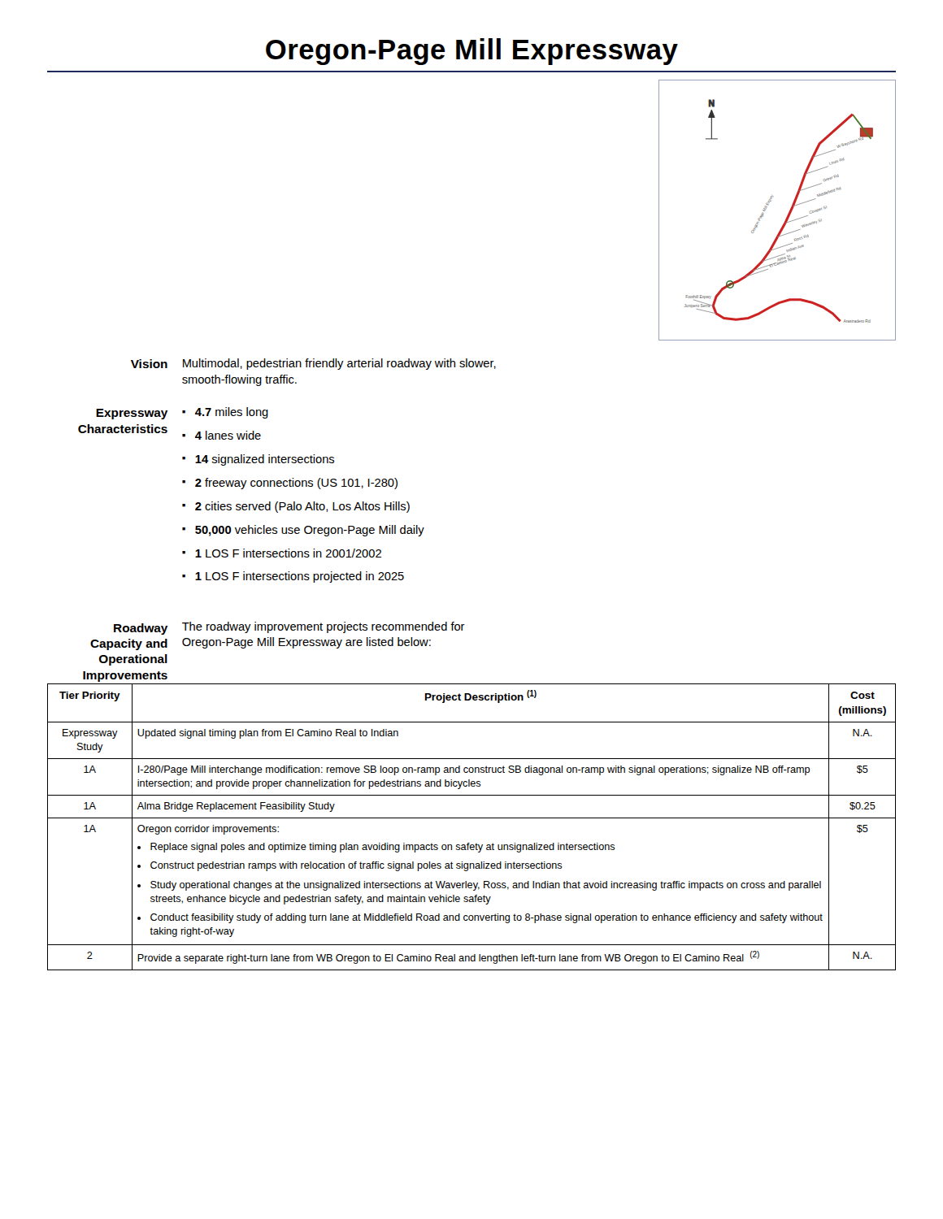Oregon-Page Mill Expressway
N W Bayshore Rd Louis Rd Greer Rd Middlefield Rd Cowper St Waverley St Ross Rd Indian Ave Alma St El Camino Real Foothill Expwy Junipero Serra Arastradero Rd Oregon-Page Mill Expwy
Vision
Multimodal, pedestrian friendly arterial roadway with slower, smooth-flowing traffic.
Expressway
Characteristics
4.7 miles long
4 lanes wide
14 signalized intersections
2 freeway connections (US 101, I-280)
2 cities served (Palo Alto, Los Altos Hills)
50,000 vehicles use Oregon-Page Mill daily
1 LOS F intersections in 2001/2002
1 LOS F intersections projected in 2025
Roadway
Capacity and
Operational
Improvements
The roadway improvement projects recommended for Oregon-Page Mill Expressway are listed below:
| Tier Priority | Project Description (1) | Cost (millions) |
| --- | --- | --- |
| Expressway Study | Updated signal timing plan from El Camino Real to Indian | N.A. |
| 1A | I-280/Page Mill interchange modification: remove SB loop on-ramp and construct SB diagonal on-ramp with signal operations; signalize NB off-ramp intersection; and provide proper channelization for pedestrians and bicycles | $5 |
| 1A | Alma Bridge Replacement Feasibility Study | $0.25 |
| 1A | Oregon corridor improvements: Replace signal poles and optimize timing plan avoiding impacts on safety at unsignalized intersections Construct pedestrian ramps with relocation of traffic signal poles at signalized intersections Study operational changes at the unsignalized intersections at Waverley, Ross, and Indian that avoid increasing traffic impacts on cross and parallel streets, enhance bicycle and pedestrian safety, and maintain vehicle safety Conduct feasibility study of adding turn lane at Middlefield Road and converting to 8-phase signal operation to enhance efficiency and safety without taking right-of-way | $5 |
| 2 | Provide a separate right-turn lane from WB Oregon to El Camino Real and lengthen left-turn lane from WB Oregon to El Camino Real (2) | N.A. |